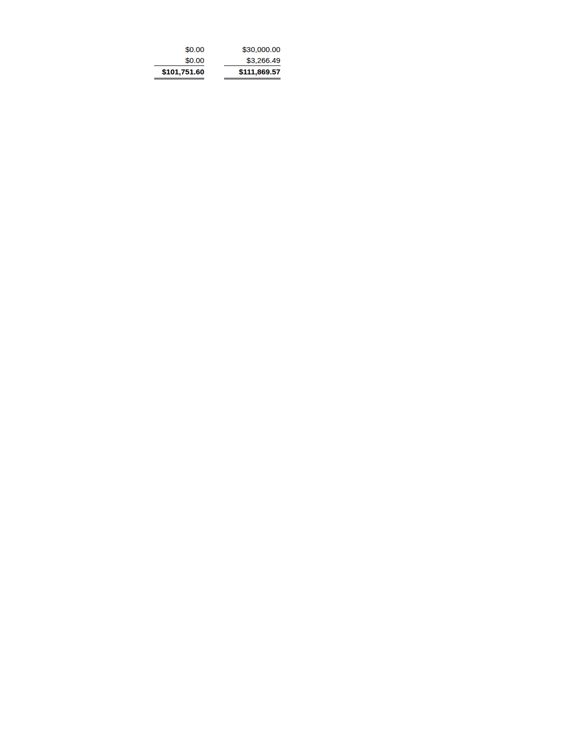| $0.00 | | $30,000.00 |
| $0.00 | | $3,266.49 |
| $101,751.60 | | $111,869.57 |